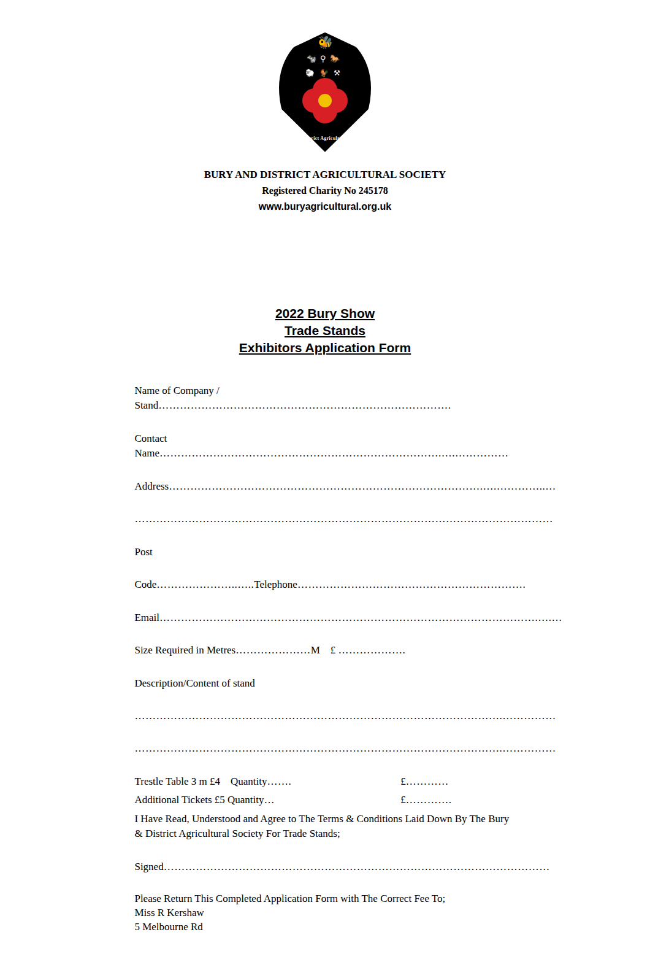🐝
🐄⚲🐎
🐑🐓⚒
Bury & District Agricultural Society
BURY AND DISTRICT AGRICULTURAL SOCIETY
Registered Charity No 245178
www.buryagricultural.org.uk
2022 Bury Show Trade Stands Exhibitors Application Form
Name of Company / Stand……………………………………………………………………….
Contact Name…………………………………………………………………….….……………
Address…………………………………………………………………………….….…………..…
………………………………………………………………………………………………………
Post
Code…………………..….. Telephone……………………………………………………….
Email…………………………………………………………………………………………….….…
Size Required in Metres…………………M £ ……………….
Description/Content of stand
………………………………………………………………………………………….……………
………………………………………………………………………………………….……………
Trestle Table 3 m £4 Quantity…….
£…………
Additional Tickets £5 Quantity…
£………….
I Have Read, Understood and Agree to The Terms & Conditions Laid Down By The Bury & District Agricultural Society For Trade Stands;
Signed………………………………………………………………………………………………
Please Return This Completed Application Form with The Correct Fee To;
Miss R Kershaw
5 Melbourne Rd